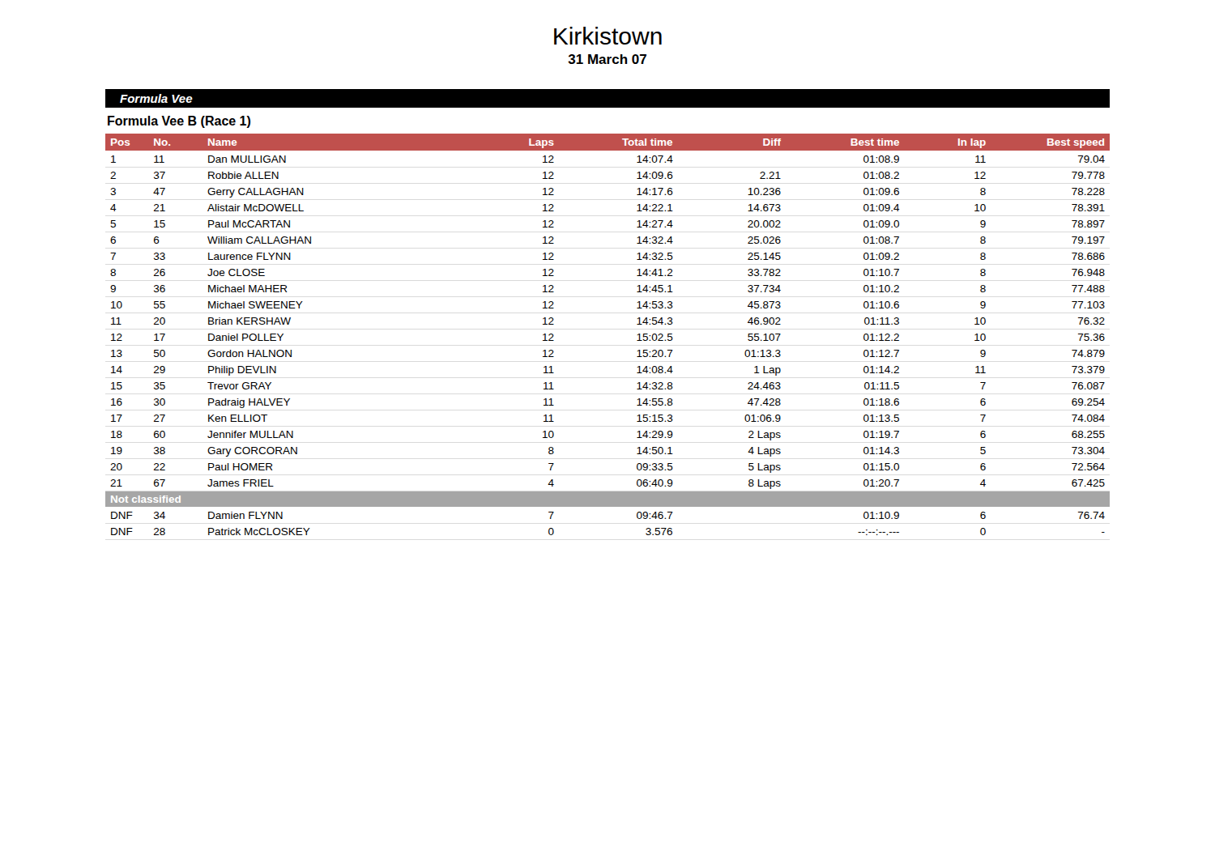Kirkistown
31 March 07
Formula Vee
Formula Vee B (Race 1)
| Pos | No. | Name | Laps | Total time | Diff | Best time | In lap | Best speed |
| --- | --- | --- | --- | --- | --- | --- | --- | --- |
| 1 | 11 | Dan MULLIGAN | 12 | 14:07.4 | | 01:08.9 | 11 | 79.04 |
| 2 | 37 | Robbie ALLEN | 12 | 14:09.6 | 2.21 | 01:08.2 | 12 | 79.778 |
| 3 | 47 | Gerry CALLAGHAN | 12 | 14:17.6 | 10.236 | 01:09.6 | 8 | 78.228 |
| 4 | 21 | Alistair McDOWELL | 12 | 14:22.1 | 14.673 | 01:09.4 | 10 | 78.391 |
| 5 | 15 | Paul McCARTAN | 12 | 14:27.4 | 20.002 | 01:09.0 | 9 | 78.897 |
| 6 | 6 | William CALLAGHAN | 12 | 14:32.4 | 25.026 | 01:08.7 | 8 | 79.197 |
| 7 | 33 | Laurence FLYNN | 12 | 14:32.5 | 25.145 | 01:09.2 | 8 | 78.686 |
| 8 | 26 | Joe CLOSE | 12 | 14:41.2 | 33.782 | 01:10.7 | 8 | 76.948 |
| 9 | 36 | Michael MAHER | 12 | 14:45.1 | 37.734 | 01:10.2 | 8 | 77.488 |
| 10 | 55 | Michael SWEENEY | 12 | 14:53.3 | 45.873 | 01:10.6 | 9 | 77.103 |
| 11 | 20 | Brian KERSHAW | 12 | 14:54.3 | 46.902 | 01:11.3 | 10 | 76.32 |
| 12 | 17 | Daniel POLLEY | 12 | 15:02.5 | 55.107 | 01:12.2 | 10 | 75.36 |
| 13 | 50 | Gordon HALNON | 12 | 15:20.7 | 01:13.3 | 01:12.7 | 9 | 74.879 |
| 14 | 29 | Philip DEVLIN | 11 | 14:08.4 | 1 Lap | 01:14.2 | 11 | 73.379 |
| 15 | 35 | Trevor GRAY | 11 | 14:32.8 | 24.463 | 01:11.5 | 7 | 76.087 |
| 16 | 30 | Padraig HALVEY | 11 | 14:55.8 | 47.428 | 01:18.6 | 6 | 69.254 |
| 17 | 27 | Ken ELLIOT | 11 | 15:15.3 | 01:06.9 | 01:13.5 | 7 | 74.084 |
| 18 | 60 | Jennifer MULLAN | 10 | 14:29.9 | 2 Laps | 01:19.7 | 6 | 68.255 |
| 19 | 38 | Gary CORCORAN | 8 | 14:50.1 | 4 Laps | 01:14.3 | 5 | 73.304 |
| 20 | 22 | Paul HOMER | 7 | 09:33.5 | 5 Laps | 01:15.0 | 6 | 72.564 |
| 21 | 67 | James FRIEL | 4 | 06:40.9 | 8 Laps | 01:20.7 | 4 | 67.425 |
| Not classified |
| DNF | 34 | Damien FLYNN | 7 | 09:46.7 | | 01:10.9 | 6 | 76.74 |
| DNF | 28 | Patrick McCLOSKEY | 0 | 3.576 | | --:--:--.--- | 0 | - |